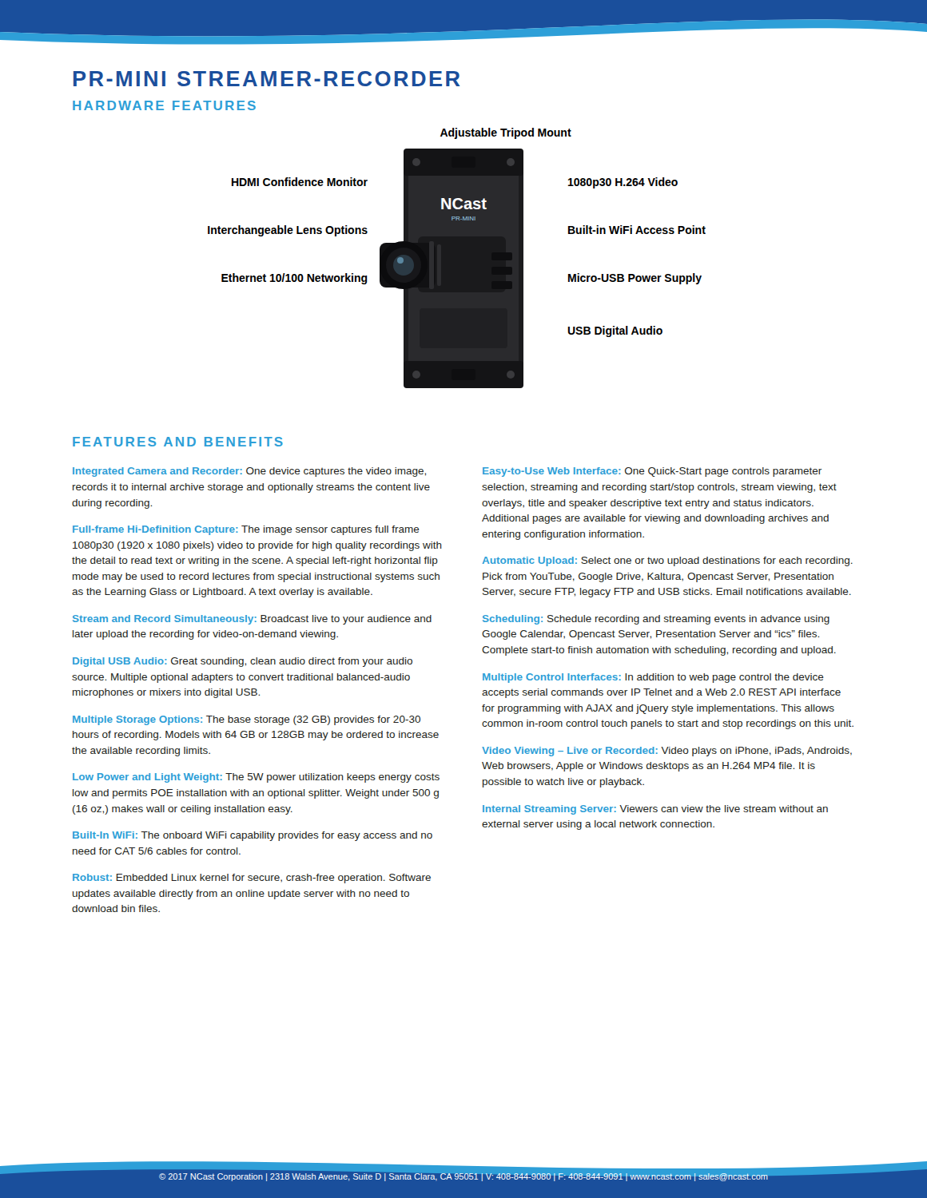PR-Mini Streamer-Recorder
Hardware Features
Adjustable Tripod Mount
HDMI Confidence Monitor
Interchangeable Lens Options
Ethernet 10/100 Networking
1080p30 H.264 Video
Built-in WiFi Access Point
Micro-USB Power Supply
USB Digital Audio
NCast PR-MINI
Features and Benefits
Integrated Camera and Recorder: One device captures the video image, records it to internal archive storage and optionally streams the content live during recording.
Full-frame Hi-Definition Capture: The image sensor captures full frame 1080p30 (1920 x 1080 pixels) video to provide for high quality recordings with the detail to read text or writing in the scene. A special left-right horizontal flip mode may be used to record lectures from special instructional systems such as the Learning Glass or Lightboard. A text overlay is available.
Stream and Record Simultaneously: Broadcast live to your audience and later upload the recording for video-on-demand viewing.
Digital USB Audio: Great sounding, clean audio direct from your audio source. Multiple optional adapters to convert traditional balanced-audio microphones or mixers into digital USB.
Multiple Storage Options: The base storage (32 GB) provides for 20-30 hours of recording. Models with 64 GB or 128GB may be ordered to increase the available recording limits.
Low Power and Light Weight: The 5W power utilization keeps energy costs low and permits POE installation with an optional splitter. Weight under 500 g (16 oz,) makes wall or ceiling installation easy.
Built-In WiFi: The onboard WiFi capability provides for easy access and no need for CAT 5/6 cables for control.
Robust: Embedded Linux kernel for secure, crash-free operation. Software updates available directly from an online update server with no need to download bin files.
Easy-to-Use Web Interface: One Quick-Start page controls parameter selection, streaming and recording start/stop controls, stream viewing, text overlays, title and speaker descriptive text entry and status indicators. Additional pages are available for viewing and downloading archives and entering configuration information.
Automatic Upload: Select one or two upload destinations for each recording. Pick from YouTube, Google Drive, Kaltura, Opencast Server, Presentation Server, secure FTP, legacy FTP and USB sticks. Email notifications available.
Scheduling: Schedule recording and streaming events in advance using Google Calendar, Opencast Server, Presentation Server and “ics” files. Complete start-to finish automation with scheduling, recording and upload.
Multiple Control Interfaces: In addition to web page control the device accepts serial commands over IP Telnet and a Web 2.0 REST API interface for programming with AJAX and jQuery style implementations. This allows common in-room control touch panels to start and stop recordings on this unit.
Video Viewing – Live or Recorded: Video plays on iPhone, iPads, Androids, Web browsers, Apple or Windows desktops as an H.264 MP4 file. It is possible to watch live or playback.
Internal Streaming Server: Viewers can view the live stream without an external server using a local network connection.
© 2017 NCast Corporation | 2318 Walsh Avenue, Suite D | Santa Clara, CA 95051 | V: 408-844-9080 | F: 408-844-9091 | www.ncast.com | sales@ncast.com